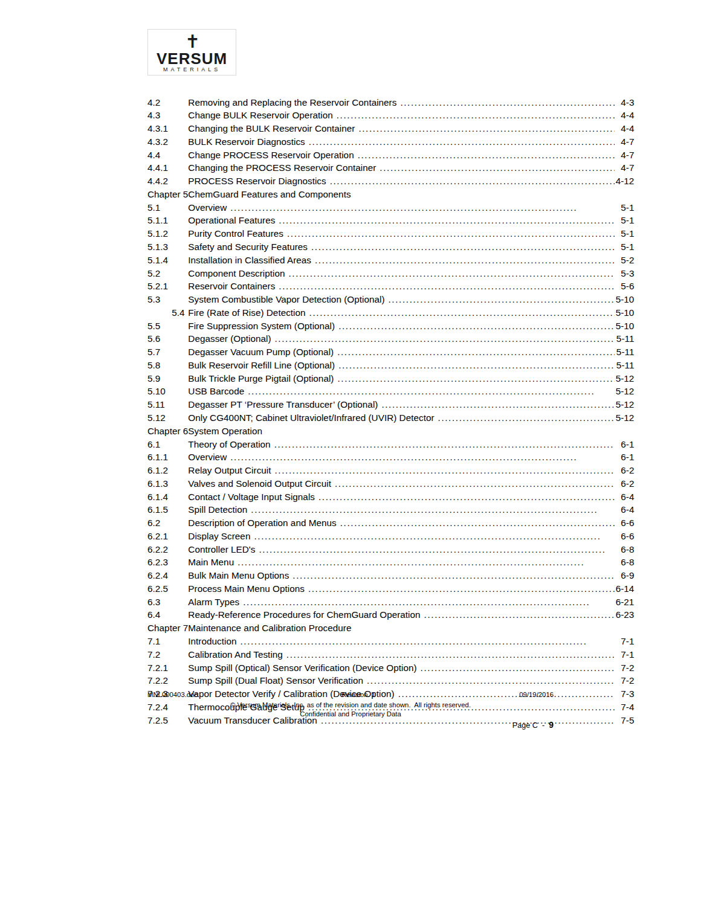✝ VERSUM MATERIALS
| 4.2 | Removing and Replacing the Reservoir Containers .................................................................................................. | 4-3 |
| 4.3 | Change BULK Reservoir Operation .................................................................................................. | 4-4 |
| 4.3.1 | Changing the BULK Reservoir Container .................................................................................................. | 4-4 |
| 4.3.2 | BULK Reservoir Diagnostics .................................................................................................. | 4-7 |
| 4.4 | Change PROCESS Reservoir Operation .................................................................................................. | 4-7 |
| 4.4.1 | Changing the PROCESS Reservoir Container .................................................................................................. | 4-7 |
| 4.4.2 | PROCESS Reservoir Diagnostics .................................................................................................. | 4-12 |
| Chapter 5 | ChemGuard Features and Components | |
| 5.1 | Overview .................................................................................................. | 5-1 |
| 5.1.1 | Operational Features .................................................................................................. | 5-1 |
| 5.1.2 | Purity Control Features .................................................................................................. | 5-1 |
| 5.1.3 | Safety and Security Features .................................................................................................. | 5-1 |
| 5.1.4 | Installation in Classified Areas .................................................................................................. | 5-2 |
| 5.2 | Component Description .................................................................................................. | 5-3 |
| 5.2.1 | Reservoir Containers .................................................................................................. | 5-6 |
| 5.3 | System Combustible Vapor Detection (Optional) .................................................................................................. | 5-10 |
| 5.4 | Fire (Rate of Rise) Detection .................................................................................................. | 5-10 |
| 5.5 | Fire Suppression System (Optional) .................................................................................................. | 5-10 |
| 5.6 | Degasser (Optional) .................................................................................................. | 5-11 |
| 5.7 | Degasser Vacuum Pump (Optional) .................................................................................................. | 5-11 |
| 5.8 | Bulk Reservoir Refill Line (Optional) .................................................................................................. | 5-11 |
| 5.9 | Bulk Trickle Purge Pigtail (Optional) .................................................................................................. | 5-12 |
| 5.10 | USB Barcode .................................................................................................. | 5-12 |
| 5.11 | Degasser PT ‘Pressure Transducer’ (Optional) .................................................................................................. | 5-12 |
| 5.12 | Only CG400NT; Cabinet Ultraviolet/Infrared (UVIR) Detector .................................................................................................. | 5-12 |
| Chapter 6 | System Operation | |
| 6.1 | Theory of Operation .................................................................................................. | 6-1 |
| 6.1.1 | Overview .................................................................................................. | 6-1 |
| 6.1.2 | Relay Output Circuit .................................................................................................. | 6-2 |
| 6.1.3 | Valves and Solenoid Output Circuit .................................................................................................. | 6-2 |
| 6.1.4 | Contact / Voltage Input Signals .................................................................................................. | 6-4 |
| 6.1.5 | Spill Detection .................................................................................................. | 6-4 |
| 6.2 | Description of Operation and Menus .................................................................................................. | 6-6 |
| 6.2.1 | Display Screen .................................................................................................. | 6-6 |
| 6.2.2 | Controller LED's .................................................................................................. | 6-8 |
| 6.2.3 | Main Menu .................................................................................................. | 6-8 |
| 6.2.4 | Bulk Main Menu Options .................................................................................................. | 6-9 |
| 6.2.5 | Process Main Menu Options .................................................................................................. | 6-14 |
| 6.3 | Alarm Types .................................................................................................. | 6-21 |
| 6.4 | Ready-Reference Procedures for ChemGuard Operation .................................................................................................. | 6-23 |
| Chapter 7 | Maintenance and Calibration Procedure | |
| 7.1 | Introduction .................................................................................................. | 7-1 |
| 7.2 | Calibration And Testing .................................................................................................. | 7-1 |
| 7.2.1 | Sump Spill (Optical) Sensor Verification (Device Option) .................................................................................................. | 7-2 |
| 7.2.2 | Sump Spill (Dual Float) Sensor Verification .................................................................................................. | 7-2 |
| 7.2.3 | Vapor Detector Verify / Calibration (Device Option) .................................................................................................. | 7-3 |
| 7.2.4 | Thermocouple Gauge Setup .................................................................................................. | 7-4 |
| 7.2.5 | Vacuum Transducer Calibration .................................................................................................. | 7-5 |
MNL000403.doc Revision 1 09/19/2016
© Versum Materials, Inc. as of the revision and date shown. All rights reserved.
Confidential and Proprietary Data
Page C - 9